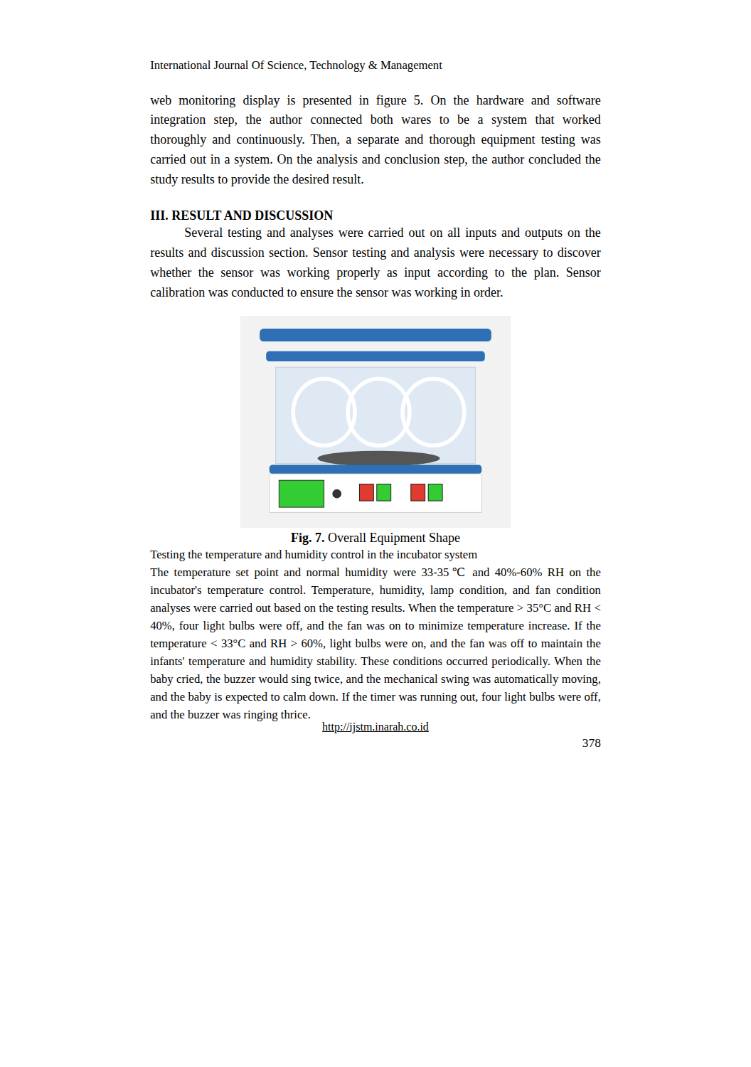International Journal Of Science, Technology & Management
web monitoring display is presented in figure 5. On the hardware and software integration step, the author connected both wares to be a system that worked thoroughly and continuously. Then, a separate and thorough equipment testing was carried out in a system. On the analysis and conclusion step, the author concluded the study results to provide the desired result.
III. RESULT AND DISCUSSION
Several testing and analyses were carried out on all inputs and outputs on the results and discussion section. Sensor testing and analysis were necessary to discover whether the sensor was working properly as input according to the plan. Sensor calibration was conducted to ensure the sensor was working in order.
Fig. 7. Overall Equipment Shape
Testing the temperature and humidity control in the incubator system
The temperature set point and normal humidity were 33-35℃ and 40%-60% RH on the incubator's temperature control. Temperature, humidity, lamp condition, and fan condition analyses were carried out based on the testing results. When the temperature > 35°C and RH < 40%, four light bulbs were off, and the fan was on to minimize temperature increase. If the temperature < 33°C and RH > 60%, light bulbs were on, and the fan was off to maintain the infants' temperature and humidity stability. These conditions occurred periodically. When the baby cried, the buzzer would sing twice, and the mechanical swing was automatically moving, and the baby is expected to calm down. If the timer was running out, four light bulbs were off, and the buzzer was ringing thrice.
http://ijstm.inarah.co.id
378